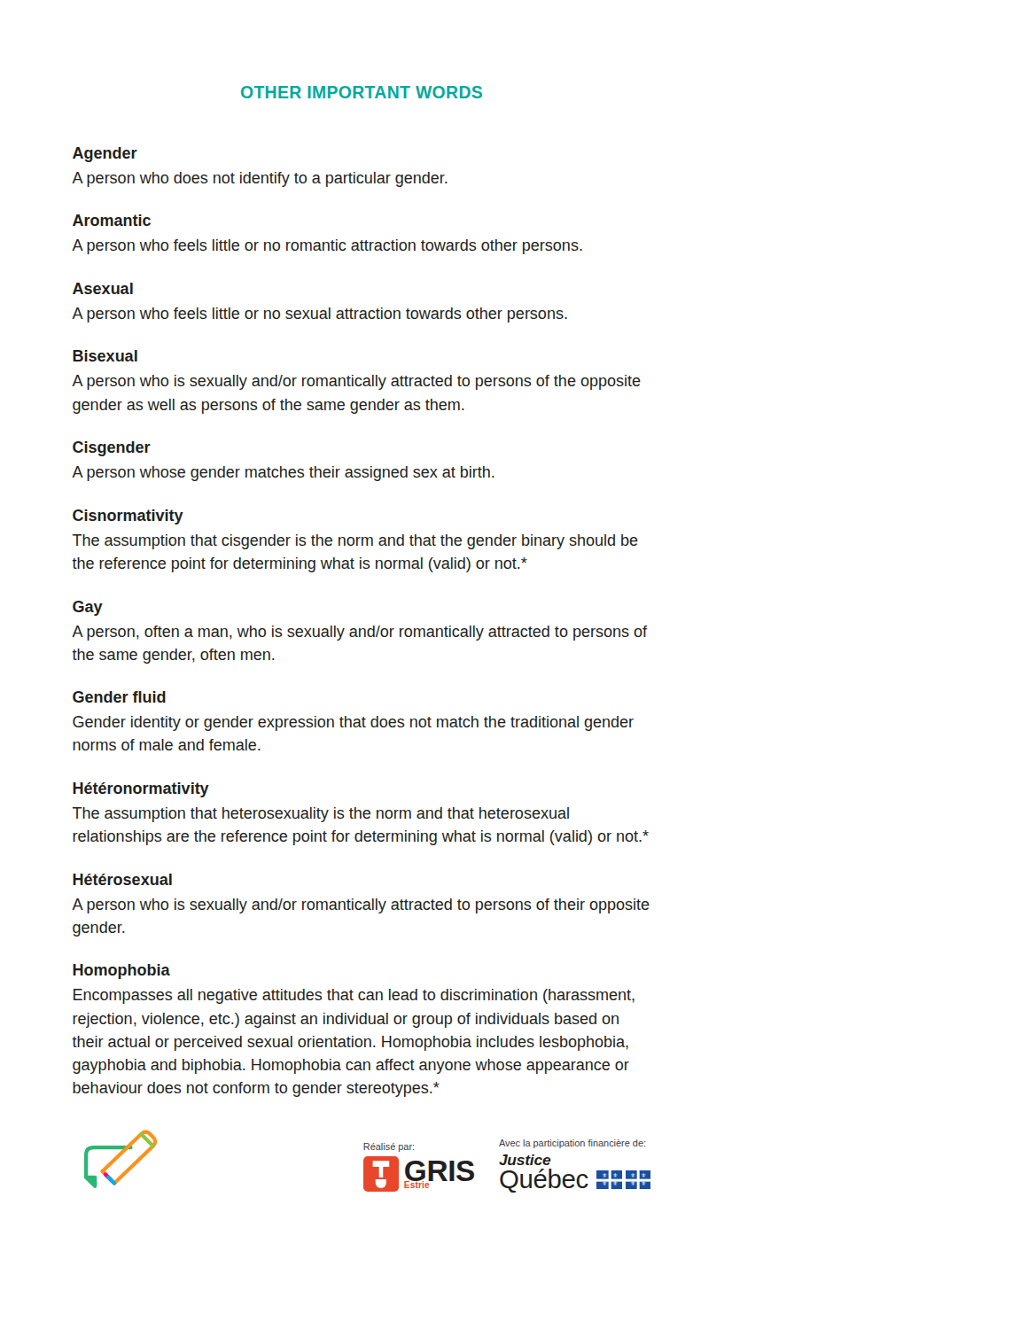Other important words
Agender
A person who does not identify to a particular gender.
Aromantic
A person who feels little or no romantic attraction towards other persons.
Asexual
A person who feels little or no sexual attraction towards other persons.
Bisexual
A person who is sexually and/or romantically attracted to persons of the opposite gender as well as persons of the same gender as them.
Cisgender
A person whose gender matches their assigned sex at birth.
Cisnormativity
The assumption that cisgender is the norm and that the gender binary should be the reference point for determining what is normal (valid) or not.*
Gay
A person, often a man, who is sexually and/or romantically attracted to persons of the same gender, often men.
Gender fluid
Gender identity or gender expression that does not match the traditional gender norms of male and female.
Hétéronormativity
The assumption that heterosexuality is the norm and that heterosexual relationships are the reference point for determining what is normal (valid) or not.*
Hétérosexual
A person who is sexually and/or romantically attracted to persons of their opposite gender.
Homophobia
Encompasses all negative attitudes that can lead to discrimination (harassment, rejection, violence, etc.) against an individual or group of individuals based on their actual or perceived sexual orientation. Homophobia includes lesbophobia, gayphobia and biphobia. Homophobia can affect anyone whose appearance or behaviour does not conform to gender stereotypes.*
Réalisé par:
GRIS
Estrie
Avec la participation financière de:
Justice
Québec
⚜⚜⚜⚜
⚜⚜⚜⚜